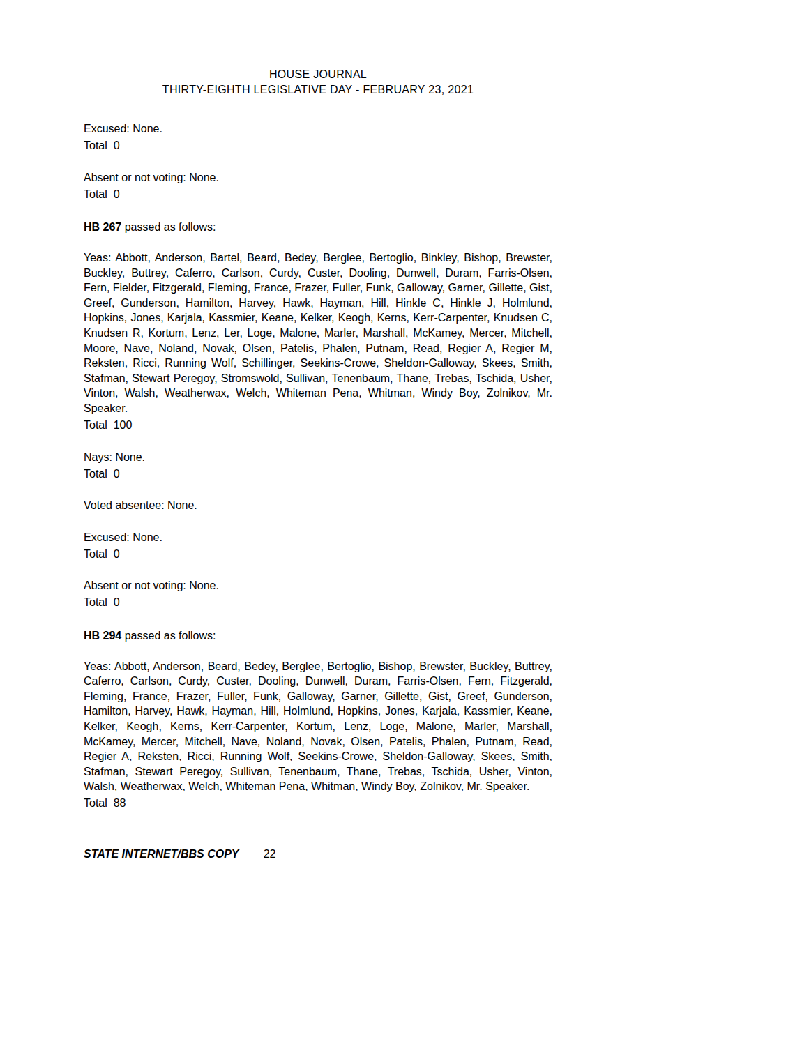HOUSE JOURNAL
THIRTY-EIGHTH LEGISLATIVE DAY - FEBRUARY 23, 2021
Excused: None.
Total 0
Absent or not voting: None.
Total 0
HB 267 passed as follows:
Yeas: Abbott, Anderson, Bartel, Beard, Bedey, Berglee, Bertoglio, Binkley, Bishop, Brewster, Buckley, Buttrey, Caferro, Carlson, Curdy, Custer, Dooling, Dunwell, Duram, Farris-Olsen, Fern, Fielder, Fitzgerald, Fleming, France, Frazer, Fuller, Funk, Galloway, Garner, Gillette, Gist, Greef, Gunderson, Hamilton, Harvey, Hawk, Hayman, Hill, Hinkle C, Hinkle J, Holmlund, Hopkins, Jones, Karjala, Kassmier, Keane, Kelker, Keogh, Kerns, Kerr-Carpenter, Knudsen C, Knudsen R, Kortum, Lenz, Ler, Loge, Malone, Marler, Marshall, McKamey, Mercer, Mitchell, Moore, Nave, Noland, Novak, Olsen, Patelis, Phalen, Putnam, Read, Regier A, Regier M, Reksten, Ricci, Running Wolf, Schillinger, Seekins-Crowe, Sheldon-Galloway, Skees, Smith, Stafman, Stewart Peregoy, Stromswold, Sullivan, Tenenbaum, Thane, Trebas, Tschida, Usher, Vinton, Walsh, Weatherwax, Welch, Whiteman Pena, Whitman, Windy Boy, Zolnikov, Mr. Speaker.
Total 100
Nays: None.
Total 0
Voted absentee: None.
Excused: None.
Total 0
Absent or not voting: None.
Total 0
HB 294 passed as follows:
Yeas: Abbott, Anderson, Beard, Bedey, Berglee, Bertoglio, Bishop, Brewster, Buckley, Buttrey, Caferro, Carlson, Curdy, Custer, Dooling, Dunwell, Duram, Farris-Olsen, Fern, Fitzgerald, Fleming, France, Frazer, Fuller, Funk, Galloway, Garner, Gillette, Gist, Greef, Gunderson, Hamilton, Harvey, Hawk, Hayman, Hill, Holmlund, Hopkins, Jones, Karjala, Kassmier, Keane, Kelker, Keogh, Kerns, Kerr-Carpenter, Kortum, Lenz, Loge, Malone, Marler, Marshall, McKamey, Mercer, Mitchell, Nave, Noland, Novak, Olsen, Patelis, Phalen, Putnam, Read, Regier A, Reksten, Ricci, Running Wolf, Seekins-Crowe, Sheldon-Galloway, Skees, Smith, Stafman, Stewart Peregoy, Sullivan, Tenenbaum, Thane, Trebas, Tschida, Usher, Vinton, Walsh, Weatherwax, Welch, Whiteman Pena, Whitman, Windy Boy, Zolnikov, Mr. Speaker.
Total 88
STATE INTERNET/BBS COPY22